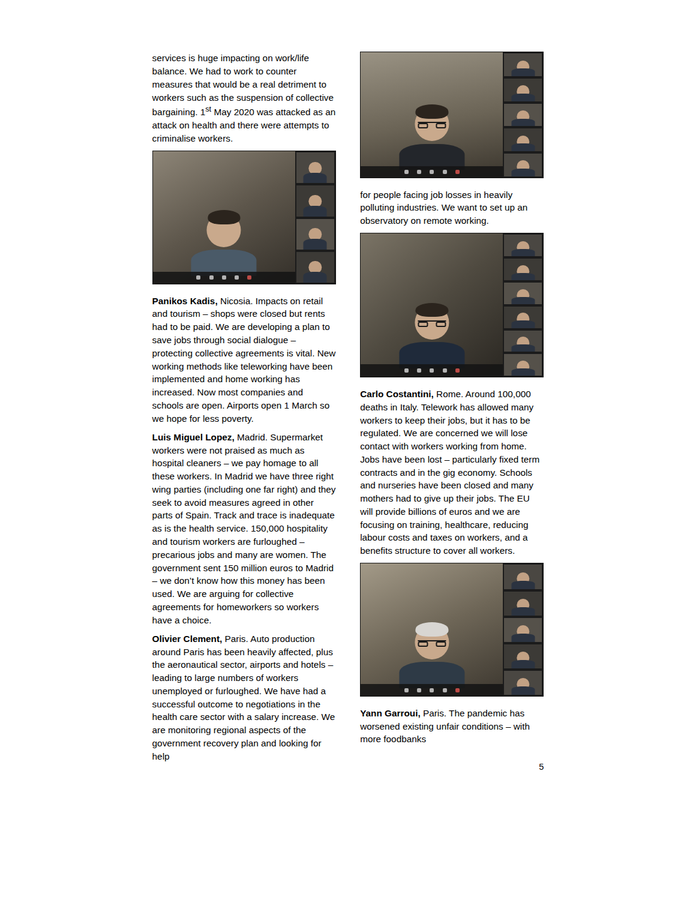services is huge impacting on work/life balance. We had to work to counter measures that would be a real detriment to workers such as the suspension of collective bargaining. 1st May 2020 was attacked as an attack on health and there were attempts to criminalise workers.
Panikos Kadis, Nicosia. Impacts on retail and tourism – shops were closed but rents had to be paid. We are developing a plan to save jobs through social dialogue – protecting collective agreements is vital. New working methods like teleworking have been implemented and home working has increased. Now most companies and schools are open. Airports open 1 March so we hope for less poverty.
Luis Miguel Lopez, Madrid. Supermarket workers were not praised as much as hospital cleaners – we pay homage to all these workers. In Madrid we have three right wing parties (including one far right) and they seek to avoid measures agreed in other parts of Spain. Track and trace is inadequate as is the health service. 150,000 hospitality and tourism workers are furloughed – precarious jobs and many are women. The government sent 150 million euros to Madrid – we don’t know how this money has been used. We are arguing for collective agreements for homeworkers so workers have a choice.
Olivier Clement, Paris. Auto production around Paris has been heavily affected, plus the aeronautical sector, airports and hotels – leading to large numbers of workers unemployed or furloughed. We have had a successful outcome to negotiations in the health care sector with a salary increase. We are monitoring regional aspects of the government recovery plan and looking for help
for people facing job losses in heavily polluting industries. We want to set up an observatory on remote working.
Carlo Costantini, Rome. Around 100,000 deaths in Italy. Telework has allowed many workers to keep their jobs, but it has to be regulated. We are concerned we will lose contact with workers working from home. Jobs have been lost – particularly fixed term contracts and in the gig economy. Schools and nurseries have been closed and many mothers had to give up their jobs. The EU will provide billions of euros and we are focusing on training, healthcare, reducing labour costs and taxes on workers, and a benefits structure to cover all workers.
Yann Garroui, Paris. The pandemic has worsened existing unfair conditions – with more foodbanks
5